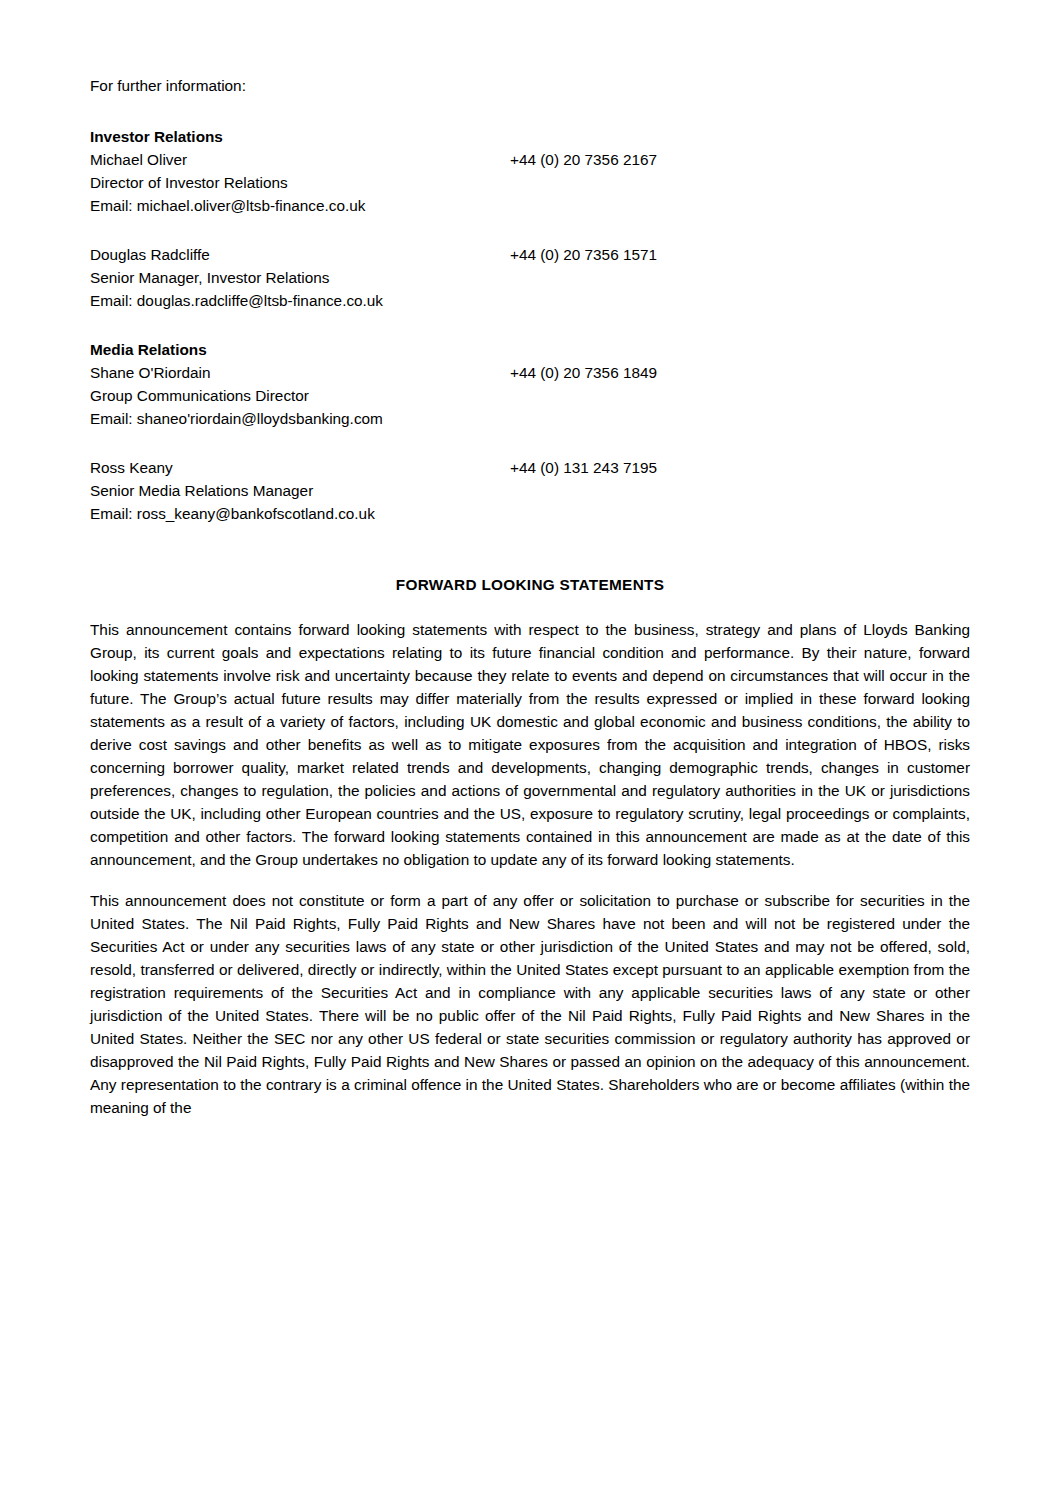For further information:
Investor Relations
Michael Oliver
+44 (0) 20 7356 2167
Director of Investor Relations
Email: michael.oliver@ltsb-finance.co.uk
Douglas Radcliffe
+44 (0) 20 7356 1571
Senior Manager, Investor Relations
Email: douglas.radcliffe@ltsb-finance.co.uk
Media Relations
Shane O'Riordain
+44 (0) 20 7356 1849
Group Communications Director
Email: shaneo'riordain@lloydsbanking.com
Ross Keany
+44 (0) 131 243 7195
Senior Media Relations Manager
Email: ross_keany@bankofscotland.co.uk
FORWARD LOOKING STATEMENTS
This announcement contains forward looking statements with respect to the business, strategy and plans of Lloyds Banking Group, its current goals and expectations relating to its future financial condition and performance. By their nature, forward looking statements involve risk and uncertainty because they relate to events and depend on circumstances that will occur in the future. The Group’s actual future results may differ materially from the results expressed or implied in these forward looking statements as a result of a variety of factors, including UK domestic and global economic and business conditions, the ability to derive cost savings and other benefits as well as to mitigate exposures from the acquisition and integration of HBOS, risks concerning borrower quality, market related trends and developments, changing demographic trends, changes in customer preferences, changes to regulation, the policies and actions of governmental and regulatory authorities in the UK or jurisdictions outside the UK, including other European countries and the US, exposure to regulatory scrutiny, legal proceedings or complaints, competition and other factors. The forward looking statements contained in this announcement are made as at the date of this announcement, and the Group undertakes no obligation to update any of its forward looking statements.
This announcement does not constitute or form a part of any offer or solicitation to purchase or subscribe for securities in the United States. The Nil Paid Rights, Fully Paid Rights and New Shares have not been and will not be registered under the Securities Act or under any securities laws of any state or other jurisdiction of the United States and may not be offered, sold, resold, transferred or delivered, directly or indirectly, within the United States except pursuant to an applicable exemption from the registration requirements of the Securities Act and in compliance with any applicable securities laws of any state or other jurisdiction of the United States. There will be no public offer of the Nil Paid Rights, Fully Paid Rights and New Shares in the United States. Neither the SEC nor any other US federal or state securities commission or regulatory authority has approved or disapproved the Nil Paid Rights, Fully Paid Rights and New Shares or passed an opinion on the adequacy of this announcement. Any representation to the contrary is a criminal offence in the United States. Shareholders who are or become affiliates (within the meaning of the